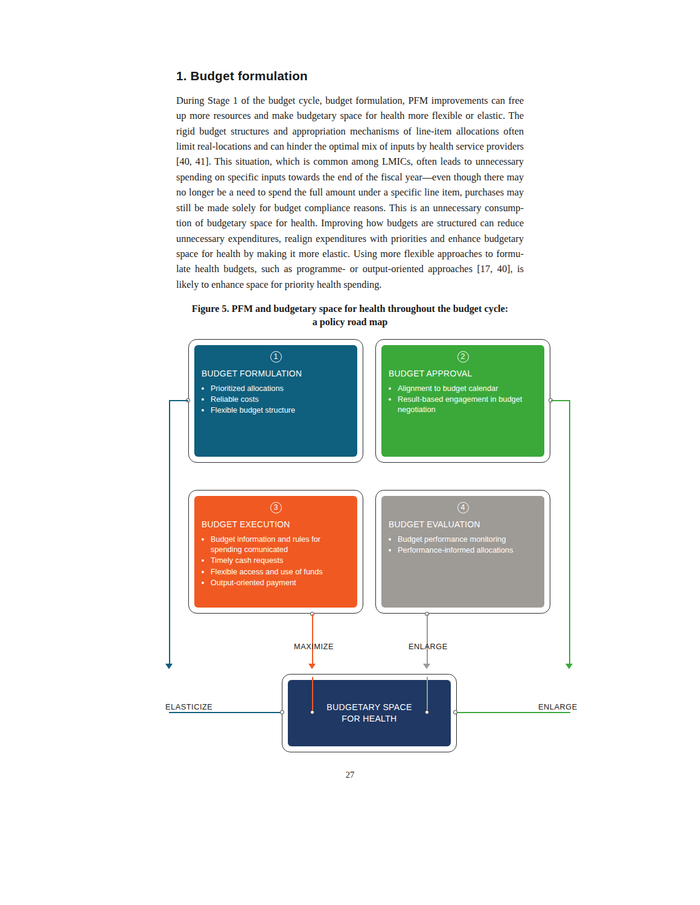1. Budget formulation
During Stage 1 of the budget cycle, budget formulation, PFM improvements can free up more resources and make budgetary space for health more flexible or elastic. The rigid budget structures and appropriation mechanisms of line-item allocations often limit real-locations and can hinder the optimal mix of inputs by health service providers [40, 41]. This situation, which is common among LMICs, often leads to unnecessary spending on specific inputs towards the end of the fiscal year—even though there may no longer be a need to spend the full amount under a specific line item, purchases may still be made solely for budget compliance reasons. This is an unnecessary consumption of budgetary space for health. Improving how budgets are structured can reduce unnecessary expenditures, realign expenditures with priorities and enhance budgetary space for health by making it more elastic. Using more flexible approaches to formulate health budgets, such as programme- or output-oriented approaches [17, 40], is likely to enhance space for priority health spending.
Figure 5. PFM and budgetary space for health throughout the budget cycle:
a policy road map
1
BUDGET FORMULATION
Prioritized allocations
Reliable costs
Flexible budget structure
2
BUDGET APPROVAL
Alignment to budget calendar
Result-based engagement in budget negotiation
3
BUDGET EXECUTION
Budget information and rules for spending comunicated
Timely cash requests
Flexible access and use of funds
Output-oriented payment
4
BUDGET EVALUATION
Budget performance monitoring
Performance-informed allocations
BUDGETARY SPACE
FOR HEALTH
ELASTICIZE
ENLARGE
MAXIMIZE
ENLARGE
27